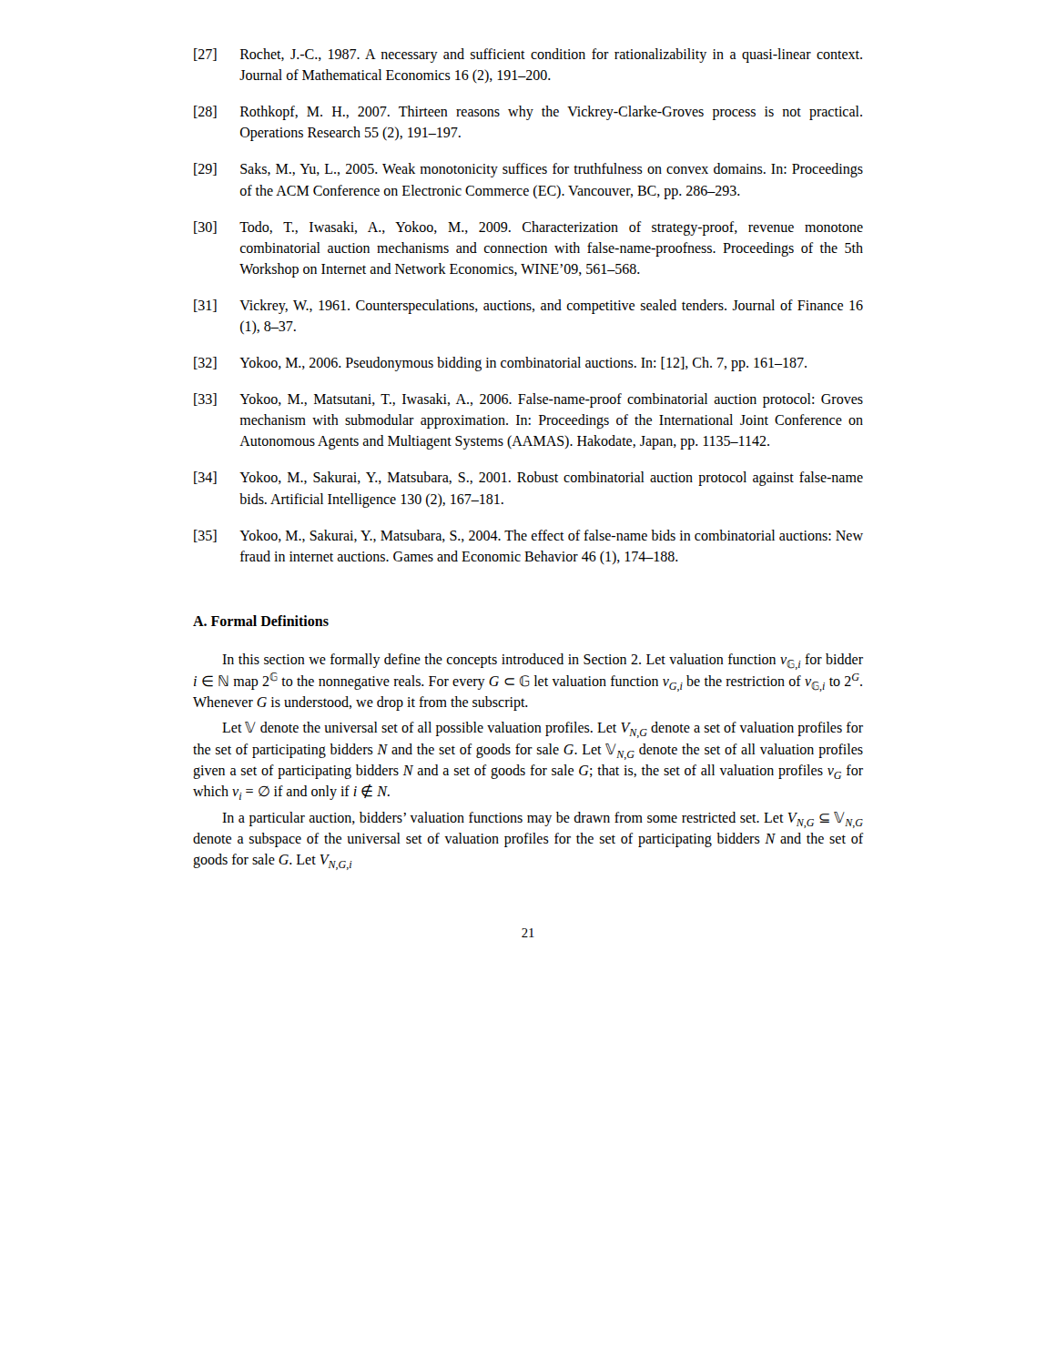[27] Rochet, J.-C., 1987. A necessary and sufficient condition for rationalizability in a quasi-linear context. Journal of Mathematical Economics 16 (2), 191–200.
[28] Rothkopf, M. H., 2007. Thirteen reasons why the Vickrey-Clarke-Groves process is not practical. Operations Research 55 (2), 191–197.
[29] Saks, M., Yu, L., 2005. Weak monotonicity suffices for truthfulness on convex domains. In: Proceedings of the ACM Conference on Electronic Commerce (EC). Vancouver, BC, pp. 286–293.
[30] Todo, T., Iwasaki, A., Yokoo, M., 2009. Characterization of strategy-proof, revenue monotone combinatorial auction mechanisms and connection with false-name-proofness. Proceedings of the 5th Workshop on Internet and Network Economics, WINE’09, 561–568.
[31] Vickrey, W., 1961. Counterspeculations, auctions, and competitive sealed tenders. Journal of Finance 16 (1), 8–37.
[32] Yokoo, M., 2006. Pseudonymous bidding in combinatorial auctions. In: [12], Ch. 7, pp. 161–187.
[33] Yokoo, M., Matsutani, T., Iwasaki, A., 2006. False-name-proof combinatorial auction protocol: Groves mechanism with submodular approximation. In: Proceedings of the International Joint Conference on Autonomous Agents and Multiagent Systems (AAMAS). Hakodate, Japan, pp. 1135–1142.
[34] Yokoo, M., Sakurai, Y., Matsubara, S., 2001. Robust combinatorial auction protocol against false-name bids. Artificial Intelligence 130 (2), 167–181.
[35] Yokoo, M., Sakurai, Y., Matsubara, S., 2004. The effect of false-name bids in combinatorial auctions: New fraud in internet auctions. Games and Economic Behavior 46 (1), 174–188.
A. Formal Definitions
In this section we formally define the concepts introduced in Section 2. Let valuation function v𝔾,i for bidder i ∈ ℕ map 2𝔾 to the nonnegative reals. For every G ⊂ 𝔾 let valuation function vG,i be the restriction of v𝔾,i to 2G. Whenever G is understood, we drop it from the subscript.
Let 𝕍 denote the universal set of all possible valuation profiles. Let VN,G denote a set of valuation profiles for the set of participating bidders N and the set of goods for sale G. Let 𝕍N,G denote the set of all valuation profiles given a set of participating bidders N and a set of goods for sale G; that is, the set of all valuation profiles vG for which vi = ∅ if and only if i ∉ N.
In a particular auction, bidders’ valuation functions may be drawn from some restricted set. Let VN,G ⊆ 𝕍N,G denote a subspace of the universal set of valuation profiles for the set of participating bidders N and the set of goods for sale G. Let VN,G,i
21